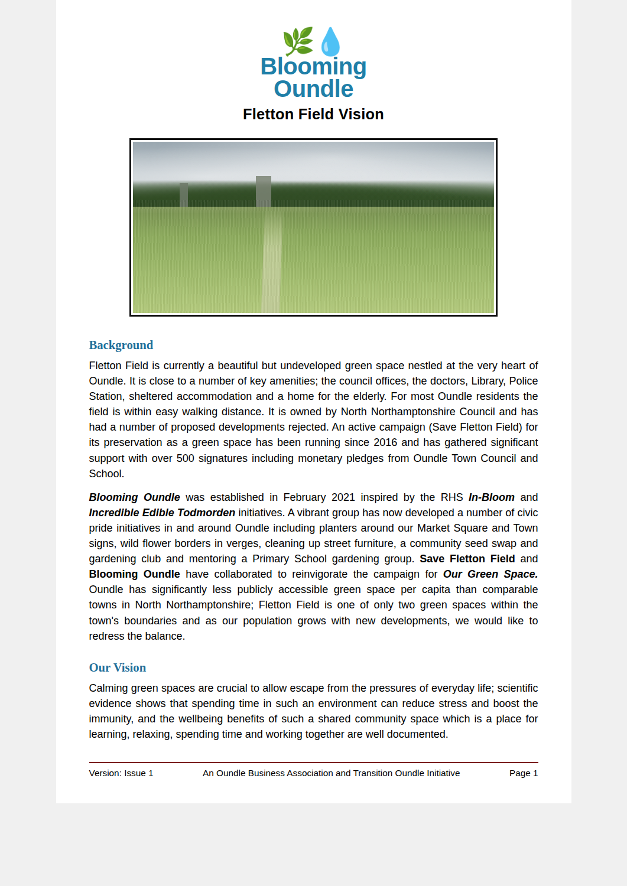🌿💧
Blooming
Oundle
Fletton Field Vision
Background
Fletton Field is currently a beautiful but undeveloped green space nestled at the very heart of Oundle. It is close to a number of key amenities; the council offices, the doctors, Library, Police Station, sheltered accommodation and a home for the elderly. For most Oundle residents the field is within easy walking distance. It is owned by North Northamptonshire Council and has had a number of proposed developments rejected. An active campaign (Save Fletton Field) for its preservation as a green space has been running since 2016 and has gathered significant support with over 500 signatures including monetary pledges from Oundle Town Council and School.
Blooming Oundle was established in February 2021 inspired by the RHS In-Bloom and Incredible Edible Todmorden initiatives. A vibrant group has now developed a number of civic pride initiatives in and around Oundle including planters around our Market Square and Town signs, wild flower borders in verges, cleaning up street furniture, a community seed swap and gardening club and mentoring a Primary School gardening group. Save Fletton Field and Blooming Oundle have collaborated to reinvigorate the campaign for Our Green Space. Oundle has significantly less publicly accessible green space per capita than comparable towns in North Northamptonshire; Fletton Field is one of only two green spaces within the town's boundaries and as our population grows with new developments, we would like to redress the balance.
Our Vision
Calming green spaces are crucial to allow escape from the pressures of everyday life; scientific evidence shows that spending time in such an environment can reduce stress and boost the immunity, and the wellbeing benefits of such a shared community space which is a place for learning, relaxing, spending time and working together are well documented.
Version: Issue 1 An Oundle Business Association and Transition Oundle Initiative Page 1